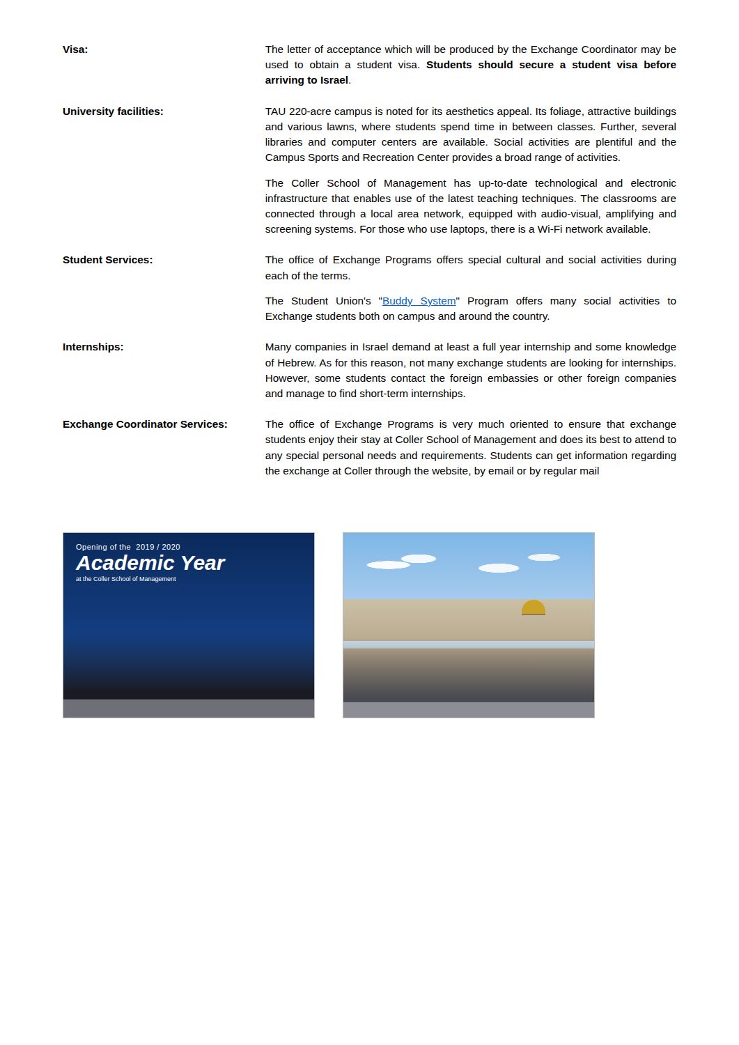| Visa: | The letter of acceptance which will be produced by the Exchange Coordinator may be used to obtain a student visa. Students should secure a student visa before arriving to Israel . |
| University facilities: | TAU 220-acre campus is noted for its aesthetics appeal. Its foliage, attractive buildings and various lawns, where students spend time in between classes. Further, several libraries and computer centers are available. Social activities are plentiful and the Campus Sports and Recreation Center provides a broad range of activities. The Coller School of Management has up-to-date technological and electronic infrastructure that enables use of the latest teaching techniques. The classrooms are connected through a local area network, equipped with audio-visual, amplifying and screening systems. For those who use laptops, there is a Wi-Fi network available. |
| Student Services: | The office of Exchange Programs offers special cultural and social activities during each of the terms. The Student Union's " Buddy System " Program offers many social activities to Exchange students both on campus and around the country. |
| Internships: | Many companies in Israel demand at least a full year internship and some knowledge of Hebrew. As for this reason, not many exchange students are looking for internships. However, some students contact the foreign embassies or other foreign companies and manage to find short-term internships. |
| Exchange Coordinator Services: | The office of Exchange Programs is very much oriented to ensure that exchange students enjoy their stay at Coller School of Management and does its best to attend to any special personal needs and requirements. Students can get information regarding the exchange at Coller through the website, by email or by regular mail |
Opening of the 2019 / 2020
Academic Year
at the Coller School of Management